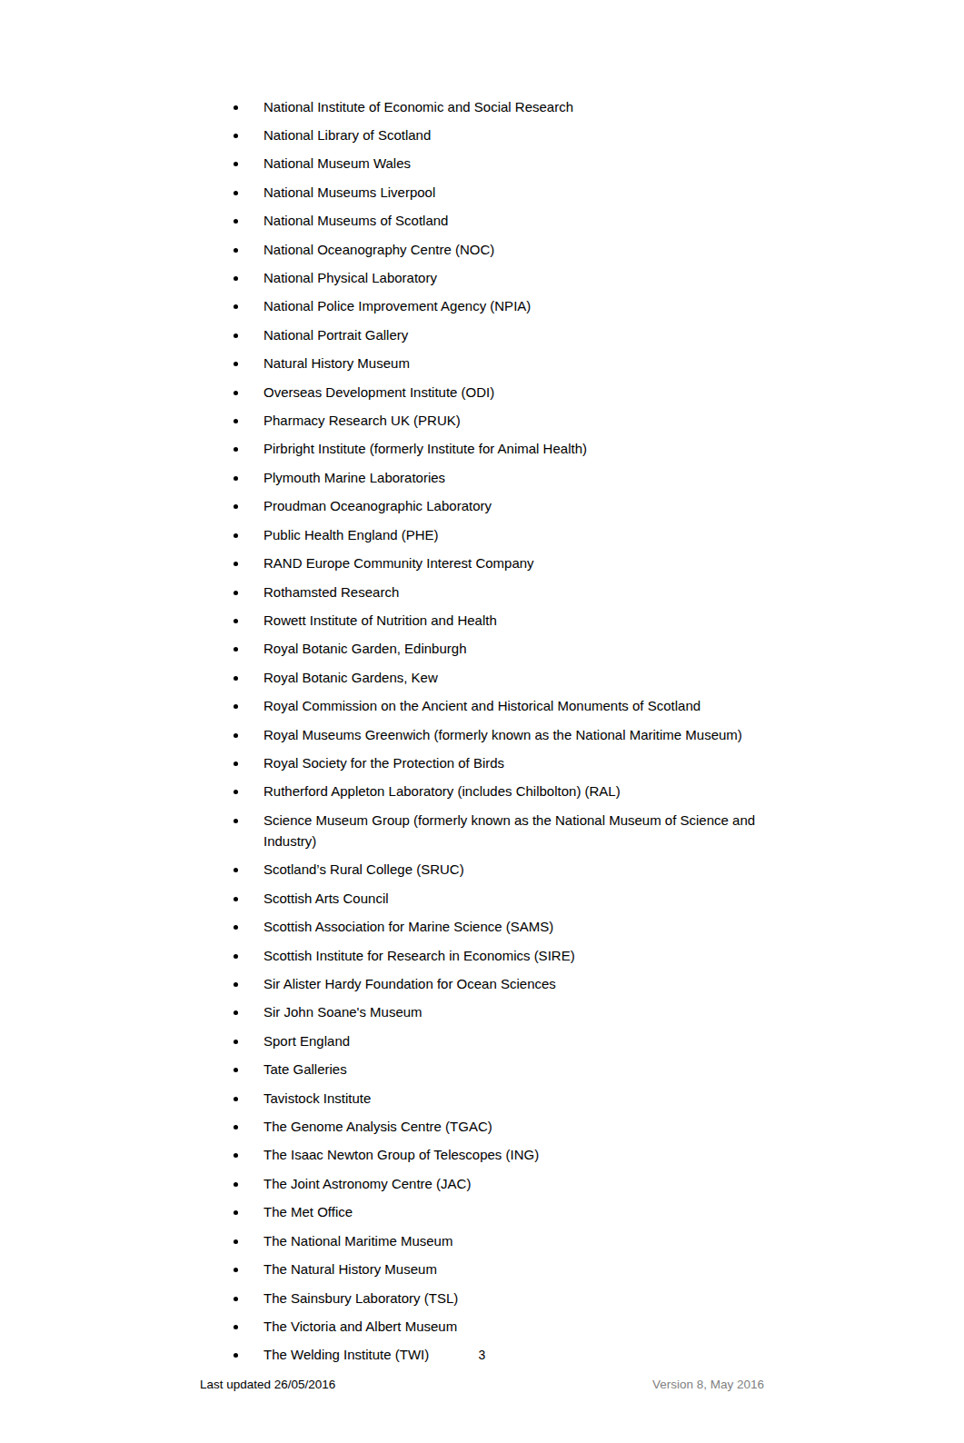National Institute of Economic and Social Research
National Library of Scotland
National Museum Wales
National Museums Liverpool
National Museums of Scotland
National Oceanography Centre (NOC)
National Physical Laboratory
National Police Improvement Agency (NPIA)
National Portrait Gallery
Natural History Museum
Overseas Development Institute (ODI)
Pharmacy Research UK (PRUK)
Pirbright Institute (formerly Institute for Animal Health)
Plymouth Marine Laboratories
Proudman Oceanographic Laboratory
Public Health England (PHE)
RAND Europe Community Interest Company
Rothamsted Research
Rowett Institute of Nutrition and Health
Royal Botanic Garden, Edinburgh
Royal Botanic Gardens, Kew
Royal Commission on the Ancient and Historical Monuments of Scotland
Royal Museums Greenwich (formerly known as the National Maritime Museum)
Royal Society for the Protection of Birds
Rutherford Appleton Laboratory (includes Chilbolton) (RAL)
Science Museum Group (formerly known as the National Museum of Science and Industry)
Scotland’s Rural College (SRUC)
Scottish Arts Council
Scottish Association for Marine Science (SAMS)
Scottish Institute for Research in Economics (SIRE)
Sir Alister Hardy Foundation for Ocean Sciences
Sir John Soane's Museum
Sport England
Tate Galleries
Tavistock Institute
The Genome Analysis Centre (TGAC)
The Isaac Newton Group of Telescopes (ING)
The Joint Astronomy Centre (JAC)
The Met Office
The National Maritime Museum
The Natural History Museum
The Sainsbury Laboratory (TSL)
The Victoria and Albert Museum
The Welding Institute (TWI)
3
Last updated 26/05/2016 Version 8, May 2016